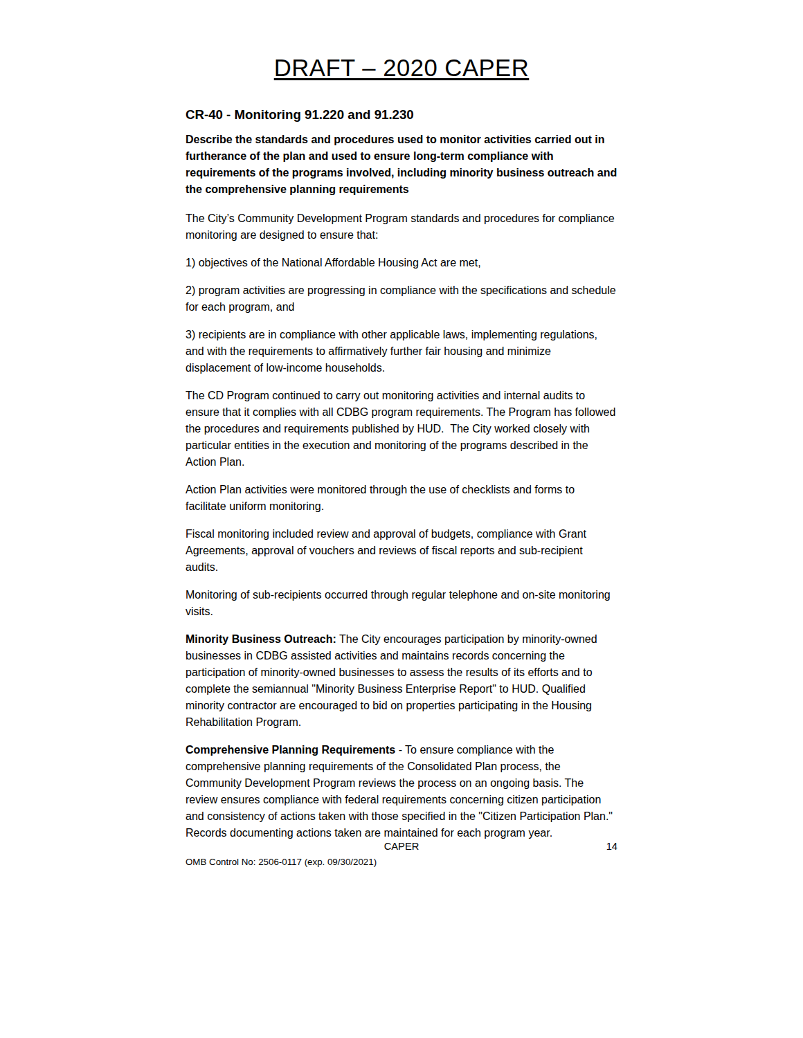DRAFT – 2020 CAPER
CR-40 - Monitoring 91.220 and 91.230
Describe the standards and procedures used to monitor activities carried out in furtherance of the plan and used to ensure long-term compliance with requirements of the programs involved, including minority business outreach and the comprehensive planning requirements
The City’s Community Development Program standards and procedures for compliance monitoring are designed to ensure that:
1) objectives of the National Affordable Housing Act are met,
2) program activities are progressing in compliance with the specifications and schedule for each program, and
3) recipients are in compliance with other applicable laws, implementing regulations, and with the requirements to affirmatively further fair housing and minimize displacement of low-income households.
The CD Program continued to carry out monitoring activities and internal audits to ensure that it complies with all CDBG program requirements. The Program has followed the procedures and requirements published by HUD. The City worked closely with particular entities in the execution and monitoring of the programs described in the Action Plan.
Action Plan activities were monitored through the use of checklists and forms to facilitate uniform monitoring.
Fiscal monitoring included review and approval of budgets, compliance with Grant Agreements, approval of vouchers and reviews of fiscal reports and sub-recipient audits.
Monitoring of sub-recipients occurred through regular telephone and on-site monitoring visits.
Minority Business Outreach: The City encourages participation by minority-owned businesses in CDBG assisted activities and maintains records concerning the participation of minority-owned businesses to assess the results of its efforts and to complete the semiannual "Minority Business Enterprise Report" to HUD. Qualified minority contractor are encouraged to bid on properties participating in the Housing Rehabilitation Program.
Comprehensive Planning Requirements - To ensure compliance with the comprehensive planning requirements of the Consolidated Plan process, the Community Development Program reviews the process on an ongoing basis. The review ensures compliance with federal requirements concerning citizen participation and consistency of actions taken with those specified in the "Citizen Participation Plan." Records documenting actions taken are maintained for each program year.
CAPER 14
OMB Control No: 2506-0117 (exp. 09/30/2021)